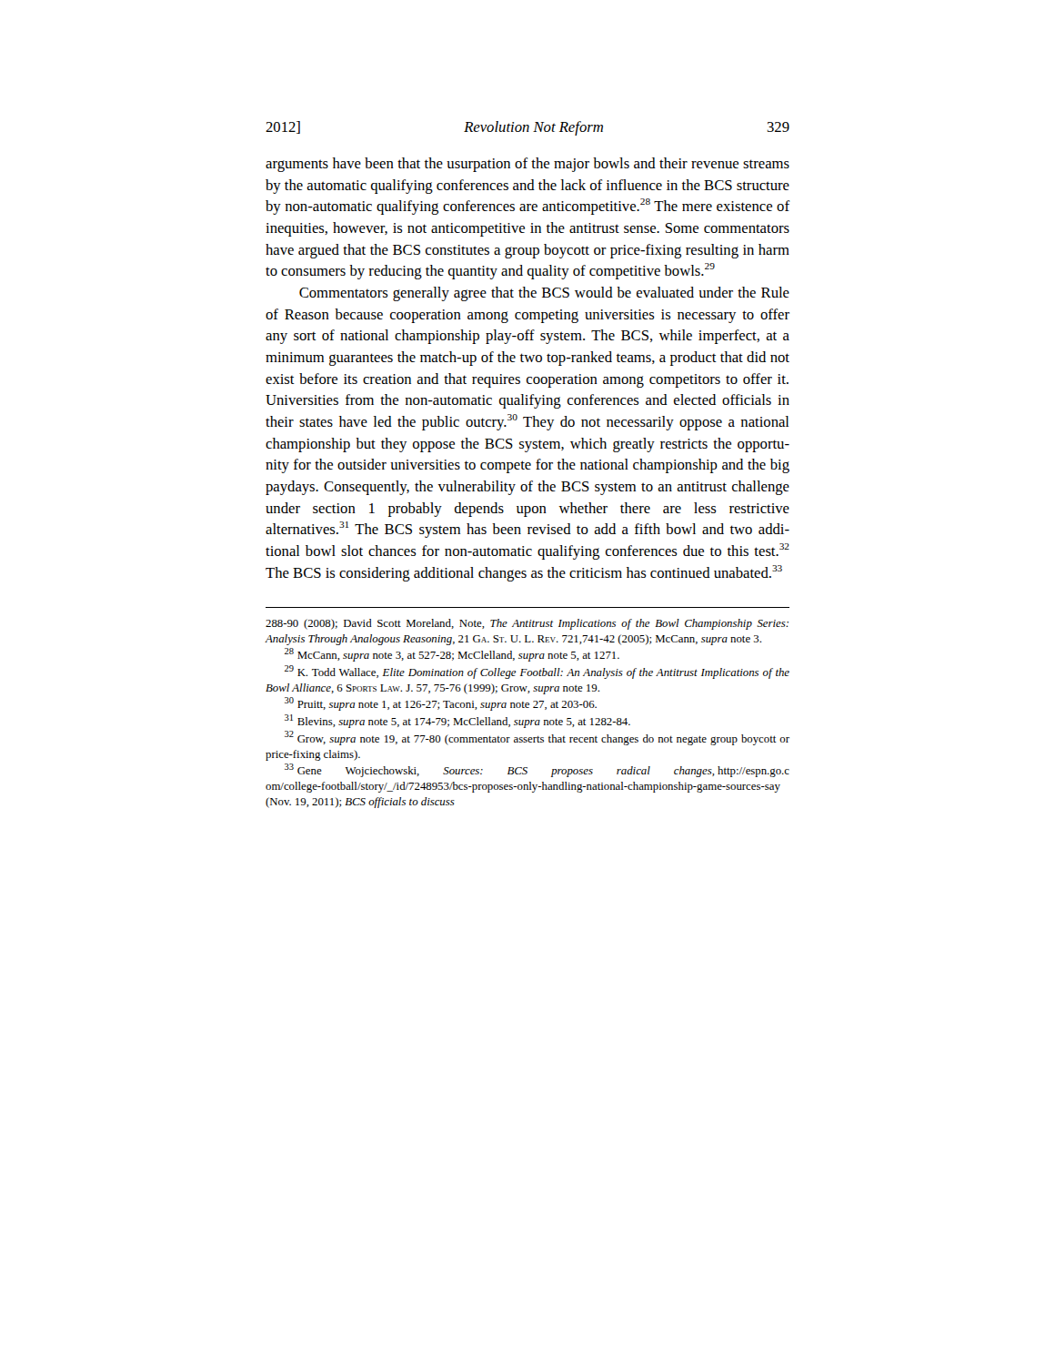2012] Revolution Not Reform 329
arguments have been that the usurpation of the major bowls and their revenue streams by the automatic qualifying conferences and the lack of influence in the BCS structure by non-automatic qualifying conferences are anticompetitive.28 The mere existence of inequities, however, is not anticompetitive in the antitrust sense. Some commentators have argued that the BCS constitutes a group boycott or price-fixing resulting in harm to consumers by reducing the quantity and quality of competitive bowls.29
Commentators generally agree that the BCS would be evaluated under the Rule of Reason because cooperation among competing universities is necessary to offer any sort of national championship play-off system. The BCS, while imperfect, at a minimum guarantees the match-up of the two top-ranked teams, a product that did not exist before its creation and that requires cooperation among competitors to offer it. Universities from the non-automatic qualifying conferences and elected officials in their states have led the public outcry.30 They do not necessarily oppose a national championship but they oppose the BCS system, which greatly restricts the opportunity for the outsider universities to compete for the national championship and the big paydays. Consequently, the vulnerability of the BCS system to an antitrust challenge under section 1 probably depends upon whether there are less restrictive alternatives.31 The BCS system has been revised to add a fifth bowl and two additional bowl slot chances for non-automatic qualifying conferences due to this test.32 The BCS is considering additional changes as the criticism has continued unabated.33
288-90 (2008); David Scott Moreland, Note, The Antitrust Implications of the Bowl Championship Series: Analysis Through Analogous Reasoning, 21 Ga. St. U. L. Rev. 721,741-42 (2005); McCann, supra note 3.
28 McCann, supra note 3, at 527-28; McClelland, supra note 5, at 1271.
29 K. Todd Wallace, Elite Domination of College Football: An Analysis of the Antitrust Implications of the Bowl Alliance, 6 Sports Law. J. 57, 75-76 (1999); Grow, supra note 19.
30 Pruitt, supra note 1, at 126-27; Taconi, supra note 27, at 203-06.
31 Blevins, supra note 5, at 174-79; McClelland, supra note 5, at 1282-84.
32 Grow, supra note 19, at 77-80 (commentator asserts that recent changes do not negate group boycott or price-fixing claims).
33 Gene Wojciechowski, Sources: BCS proposes radical changes, http://espn.go.com/college-football/story/_/id/7248953/bcs-proposes-only-handling-national-championship-game-sources-say (Nov. 19, 2011); BCS officials to discuss